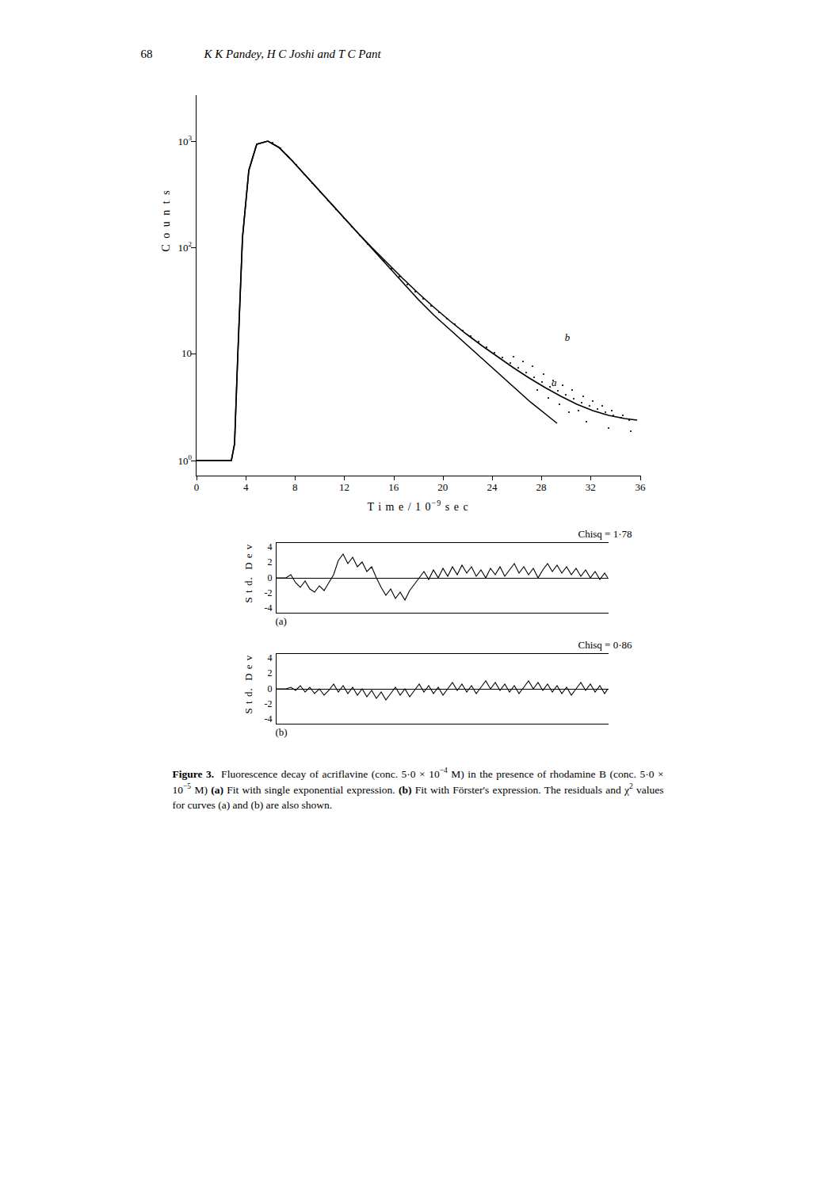68 K K Pandey, H C Joshi and T C Pant
C o u n t s
103
102
10
100
0
4
8
12
16
20
24
28
32
36
b
a
T i m e / 1 0−9 s e c
Chisq = 1·78
S t d. D e v
4
2
0
-2
-4
(a)
Chisq = 0·86
S t d. D e v
4
2
0
-2
-4
(b)
Figure 3. Fluorescence decay of acriflavine (conc. 5·0 × 10−4 M) in the presence of rhodamine B (conc. 5·0 × 10−5 M) (a) Fit with single exponential expression. (b) Fit with Förster's expression. The residuals and χ2 values for curves (a) and (b) are also shown.